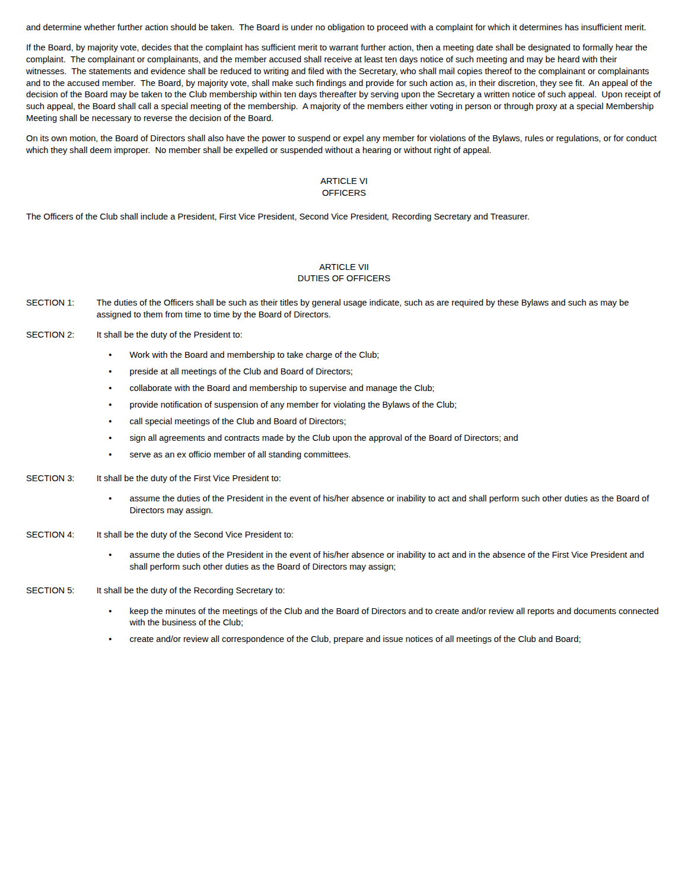and determine whether further action should be taken. The Board is under no obligation to proceed with a complaint for which it determines has insufficient merit.
If the Board, by majority vote, decides that the complaint has sufficient merit to warrant further action, then a meeting date shall be designated to formally hear the complaint. The complainant or complainants, and the member accused shall receive at least ten days notice of such meeting and may be heard with their witnesses. The statements and evidence shall be reduced to writing and filed with the Secretary, who shall mail copies thereof to the complainant or complainants and to the accused member. The Board, by majority vote, shall make such findings and provide for such action as, in their discretion, they see fit. An appeal of the decision of the Board may be taken to the Club membership within ten days thereafter by serving upon the Secretary a written notice of such appeal. Upon receipt of such appeal, the Board shall call a special meeting of the membership. A majority of the members either voting in person or through proxy at a special Membership Meeting shall be necessary to reverse the decision of the Board.
On its own motion, the Board of Directors shall also have the power to suspend or expel any member for violations of the Bylaws, rules or regulations, or for conduct which they shall deem improper. No member shall be expelled or suspended without a hearing or without right of appeal.
ARTICLE VI OFFICERS
The Officers of the Club shall include a President, First Vice President, Second Vice President, Recording Secretary and Treasurer.
ARTICLE VII DUTIES OF OFFICERS
SECTION 1: The duties of the Officers shall be such as their titles by general usage indicate, such as are required by these Bylaws and such as may be assigned to them from time to time by the Board of Directors.
SECTION 2: It shall be the duty of the President to:
Work with the Board and membership to take charge of the Club;
preside at all meetings of the Club and Board of Directors;
collaborate with the Board and membership to supervise and manage the Club;
provide notification of suspension of any member for violating the Bylaws of the Club;
call special meetings of the Club and Board of Directors;
sign all agreements and contracts made by the Club upon the approval of the Board of Directors; and
serve as an ex officio member of all standing committees.
SECTION 3: It shall be the duty of the First Vice President to:
assume the duties of the President in the event of his/her absence or inability to act and shall perform such other duties as the Board of Directors may assign.
SECTION 4: It shall be the duty of the Second Vice President to:
assume the duties of the President in the event of his/her absence or inability to act and in the absence of the First Vice President and shall perform such other duties as the Board of Directors may assign;
SECTION 5: It shall be the duty of the Recording Secretary to:
keep the minutes of the meetings of the Club and the Board of Directors and to create and/or review all reports and documents connected with the business of the Club;
create and/or review all correspondence of the Club, prepare and issue notices of all meetings of the Club and Board;